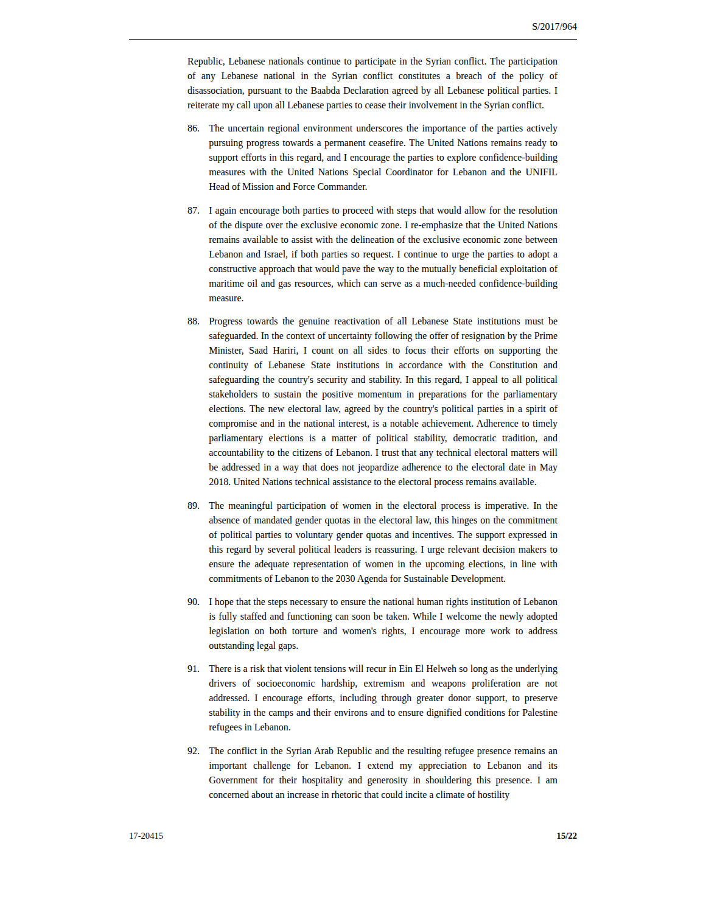S/2017/964
Republic, Lebanese nationals continue to participate in the Syrian conflict. The participation of any Lebanese national in the Syrian conflict constitutes a breach of the policy of disassociation, pursuant to the Baabda Declaration agreed by all Lebanese political parties. I reiterate my call upon all Lebanese parties to cease their involvement in the Syrian conflict.
86. The uncertain regional environment underscores the importance of the parties actively pursuing progress towards a permanent ceasefire. The United Nations remains ready to support efforts in this regard, and I encourage the parties to explore confidence-building measures with the United Nations Special Coordinator for Lebanon and the UNIFIL Head of Mission and Force Commander.
87. I again encourage both parties to proceed with steps that would allow for the resolution of the dispute over the exclusive economic zone. I re-emphasize that the United Nations remains available to assist with the delineation of the exclusive economic zone between Lebanon and Israel, if both parties so request. I continue to urge the parties to adopt a constructive approach that would pave the way to the mutually beneficial exploitation of maritime oil and gas resources, which can serve as a much-needed confidence-building measure.
88. Progress towards the genuine reactivation of all Lebanese State institutions must be safeguarded. In the context of uncertainty following the offer of resignation by the Prime Minister, Saad Hariri, I count on all sides to focus their efforts on supporting the continuity of Lebanese State institutions in accordance with the Constitution and safeguarding the country's security and stability. In this regard, I appeal to all political stakeholders to sustain the positive momentum in preparations for the parliamentary elections. The new electoral law, agreed by the country's political parties in a spirit of compromise and in the national interest, is a notable achievement. Adherence to timely parliamentary elections is a matter of political stability, democratic tradition, and accountability to the citizens of Lebanon. I trust that any technical electoral matters will be addressed in a way that does not jeopardize adherence to the electoral date in May 2018. United Nations technical assistance to the electoral process remains available.
89. The meaningful participation of women in the electoral process is imperative. In the absence of mandated gender quotas in the electoral law, this hinges on the commitment of political parties to voluntary gender quotas and incentives. The support expressed in this regard by several political leaders is reassuring. I urge relevant decision makers to ensure the adequate representation of women in the upcoming elections, in line with commitments of Lebanon to the 2030 Agenda for Sustainable Development.
90. I hope that the steps necessary to ensure the national human rights institution of Lebanon is fully staffed and functioning can soon be taken. While I welcome the newly adopted legislation on both torture and women's rights, I encourage more work to address outstanding legal gaps.
91. There is a risk that violent tensions will recur in Ein El Helweh so long as the underlying drivers of socioeconomic hardship, extremism and weapons proliferation are not addressed. I encourage efforts, including through greater donor support, to preserve stability in the camps and their environs and to ensure dignified conditions for Palestine refugees in Lebanon.
92. The conflict in the Syrian Arab Republic and the resulting refugee presence remains an important challenge for Lebanon. I extend my appreciation to Lebanon and its Government for their hospitality and generosity in shouldering this presence. I am concerned about an increase in rhetoric that could incite a climate of hostility
17-20415
15/22